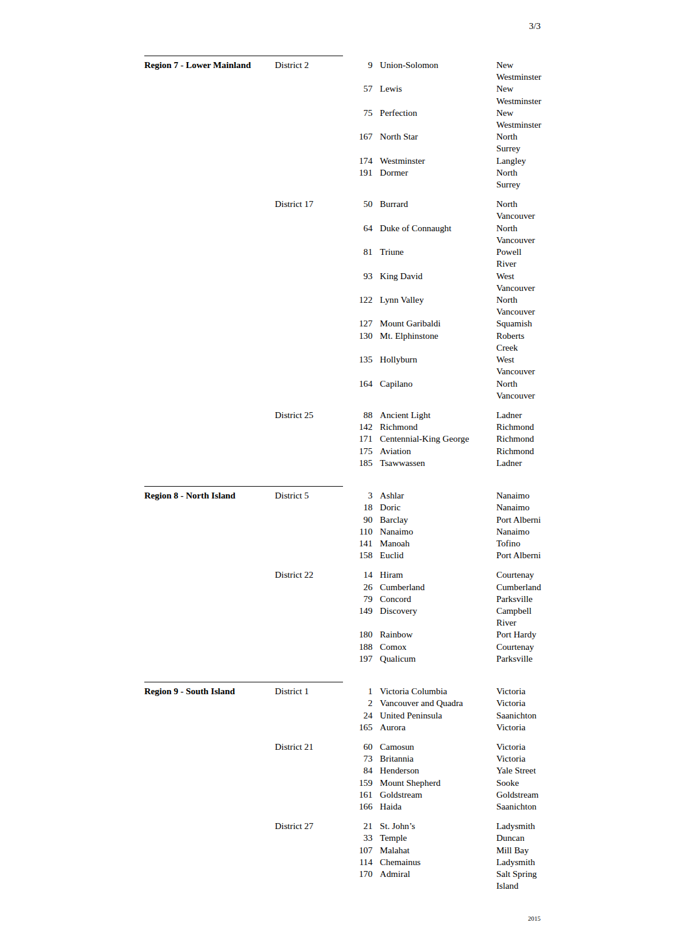3/3
| Region 7 - Lower Mainland | District 2 | 9 | Union-Solomon | New Westminster |
| | | 57 | Lewis | New Westminster |
| | | 75 | Perfection | New Westminster |
| | | 167 | North Star | North Surrey |
| | | 174 | Westminster | Langley |
| | | 191 | Dormer | North Surrey |
| | District 17 | 50 | Burrard | North Vancouver |
| | | 64 | Duke of Connaught | North Vancouver |
| | | 81 | Triune | Powell River |
| | | 93 | King David | West Vancouver |
| | | 122 | Lynn Valley | North Vancouver |
| | | 127 | Mount Garibaldi | Squamish |
| | | 130 | Mt. Elphinstone | Roberts Creek |
| | | 135 | Hollyburn | West Vancouver |
| | | 164 | Capilano | North Vancouver |
| | District 25 | 88 | Ancient Light | Ladner |
| | | 142 | Richmond | Richmond |
| | | 171 | Centennial-King George | Richmond |
| | | 175 | Aviation | Richmond |
| | | 185 | Tsawwassen | Ladner |
| Region 8 - North Island | District 5 | 3 | Ashlar | Nanaimo |
| | | 18 | Doric | Nanaimo |
| | | 90 | Barclay | Port Alberni |
| | | 110 | Nanaimo | Nanaimo |
| | | 141 | Manoah | Tofino |
| | | 158 | Euclid | Port Alberni |
| | District 22 | 14 | Hiram | Courtenay |
| | | 26 | Cumberland | Cumberland |
| | | 79 | Concord | Parksville |
| | | 149 | Discovery | Campbell River |
| | | 180 | Rainbow | Port Hardy |
| | | 188 | Comox | Courtenay |
| | | 197 | Qualicum | Parksville |
| Region 9 - South Island | District 1 | 1 | Victoria Columbia | Victoria |
| | | 2 | Vancouver and Quadra | Victoria |
| | | 24 | United Peninsula | Saanichton |
| | | 165 | Aurora | Victoria |
| | District 21 | 60 | Camosun | Victoria |
| | | 73 | Britannia | Victoria |
| | | 84 | Henderson | Yale Street |
| | | 159 | Mount Shepherd | Sooke |
| | | 161 | Goldstream | Goldstream |
| | | 166 | Haida | Saanichton |
| | District 27 | 21 | St. John’s | Ladysmith |
| | | 33 | Temple | Duncan |
| | | 107 | Malahat | Mill Bay |
| | | 114 | Chemainus | Ladysmith |
| | | 170 | Admiral | Salt Spring Island |
2015